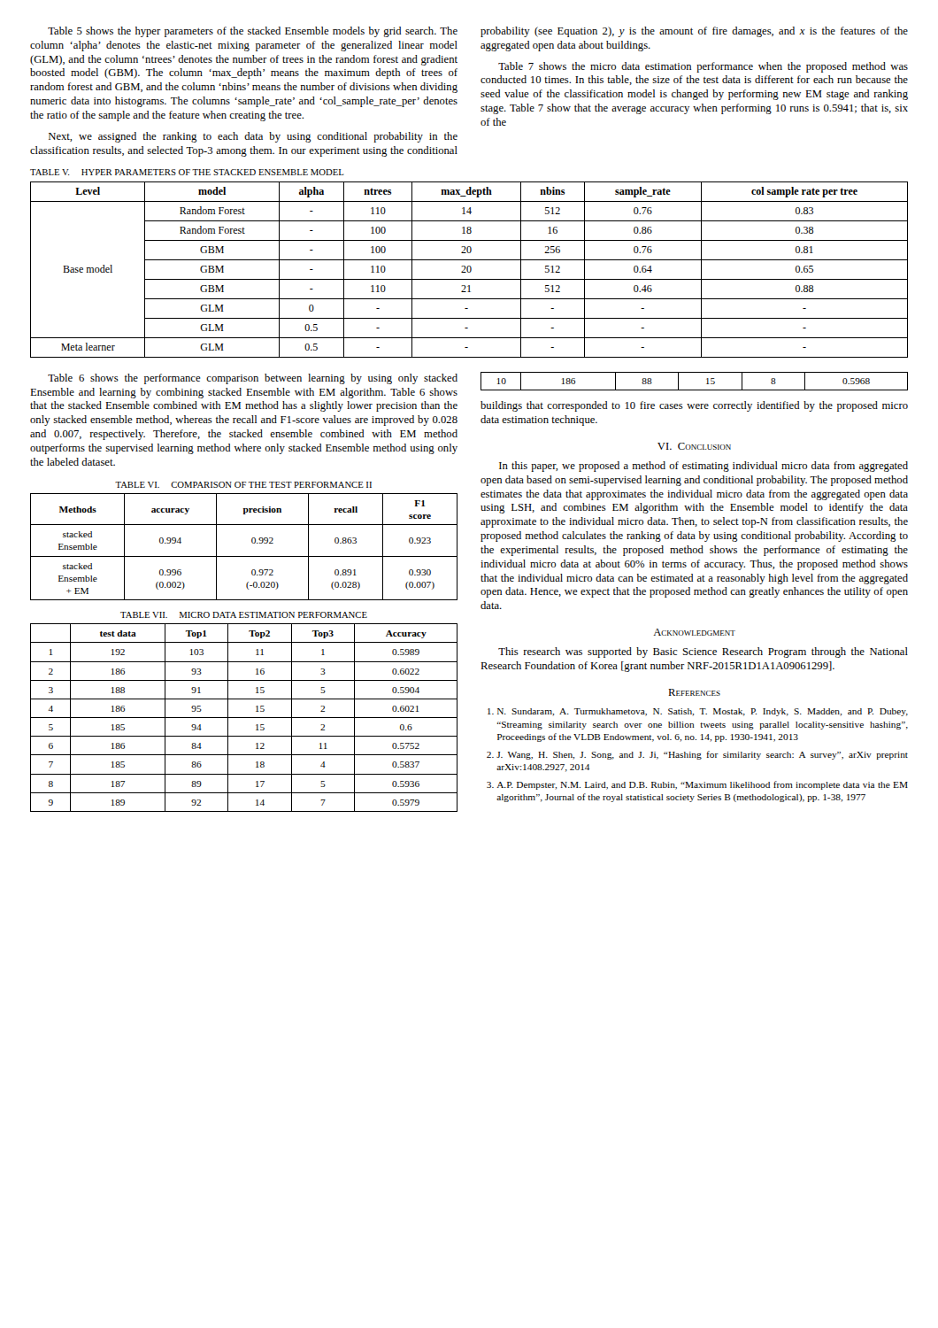Table 5 shows the hyper parameters of the stacked Ensemble models by grid search. The column ‘alpha’ denotes the elastic-net mixing parameter of the generalized linear model (GLM), and the column ‘ntrees’ denotes the number of trees in the random forest and gradient boosted model (GBM). The column ‘max_depth’ means the maximum depth of trees of random forest and GBM, and the column ‘nbins’ means the number of divisions when dividing numeric data into histograms. The columns ‘sample_rate’ and ‘col_sample_rate_per’ denotes the ratio of the sample and the feature when creating the tree.
Next, we assigned the ranking to each data by using conditional probability in the classification results, and selected Top-3 among them. In our experiment using the conditional probability (see Equation 2), y is the amount of fire damages, and x is the features of the aggregated open data about buildings.
Table 7 shows the micro data estimation performance when the proposed method was conducted 10 times. In this table, the size of the test data is different for each run because the seed value of the classification model is changed by performing new EM stage and ranking stage. Table 7 show that the average accuracy when performing 10 runs is 0.5941; that is, six of the
TABLE V. HYPER PARAMETERS OF THE STACKED ENSEMBLE MODEL
| Level | model | alpha | ntrees | max_depth | nbins | sample_rate | col sample rate per tree |
| --- | --- | --- | --- | --- | --- | --- | --- |
| Base model | Random Forest | - | 110 | 14 | 512 | 0.76 | 0.83 |
| Random Forest | - | 100 | 18 | 16 | 0.86 | 0.38 |
| GBM | - | 100 | 20 | 256 | 0.76 | 0.81 |
| GBM | - | 110 | 20 | 512 | 0.64 | 0.65 |
| GBM | - | 110 | 21 | 512 | 0.46 | 0.88 |
| GLM | 0 | - | - | - | - | - |
| GLM | 0.5 | - | - | - | - | - |
| Meta learner | GLM | 0.5 | - | - | - | - | - |
Table 6 shows the performance comparison between learning by using only stacked Ensemble and learning by combining stacked Ensemble with EM algorithm. Table 6 shows that the stacked Ensemble combined with EM method has a slightly lower precision than the only stacked ensemble method, whereas the recall and F1-score values are improved by 0.028 and 0.007, respectively. Therefore, the stacked ensemble combined with EM method outperforms the supervised learning method where only stacked Ensemble method using only the labeled dataset.
TABLE VI. COMPARISON OF THE TEST PERFORMANCE II
| Methods | accuracy | precision | recall | F1 score |
| --- | --- | --- | --- | --- |
| stacked Ensemble | 0.994 | 0.992 | 0.863 | 0.923 |
| stacked Ensemble + EM | 0.996 (0.002) | 0.972 (-0.020) | 0.891 (0.028) | 0.930 (0.007) |
TABLE VII. MICRO DATA ESTIMATION PERFORMANCE
| | test data | Top1 | Top2 | Top3 | Accuracy |
| --- | --- | --- | --- | --- | --- |
| 1 | 192 | 103 | 11 | 1 | 0.5989 |
| 2 | 186 | 93 | 16 | 3 | 0.6022 |
| 3 | 188 | 91 | 15 | 5 | 0.5904 |
| 4 | 186 | 95 | 15 | 2 | 0.6021 |
| 5 | 185 | 94 | 15 | 2 | 0.6 |
| 6 | 186 | 84 | 12 | 11 | 0.5752 |
| 7 | 185 | 86 | 18 | 4 | 0.5837 |
| 8 | 187 | 89 | 17 | 5 | 0.5936 |
| 9 | 189 | 92 | 14 | 7 | 0.5979 |
| 10 | 186 | 88 | 15 | 8 | 0.5968 |
buildings that corresponded to 10 fire cases were correctly identified by the proposed micro data estimation technique.
VI. Conclusion
In this paper, we proposed a method of estimating individual micro data from aggregated open data based on semi-supervised learning and conditional probability. The proposed method estimates the data that approximates the individual micro data from the aggregated open data using LSH, and combines EM algorithm with the Ensemble model to identify the data approximate to the individual micro data. Then, to select top-N from classification results, the proposed method calculates the ranking of data by using conditional probability. According to the experimental results, the proposed method shows the performance of estimating the individual micro data at about 60% in terms of accuracy. Thus, the proposed method shows that the individual micro data can be estimated at a reasonably high level from the aggregated open data. Hence, we expect that the proposed method can greatly enhances the utility of open data.
Acknowledgment
This research was supported by Basic Science Research Program through the National Research Foundation of Korea [grant number NRF-2015R1D1A1A09061299].
References
N. Sundaram, A. Turmukhametova, N. Satish, T. Mostak, P. Indyk, S. Madden, and P. Dubey, “Streaming similarity search over one billion tweets using parallel locality-sensitive hashing”, Proceedings of the VLDB Endowment, vol. 6, no. 14, pp. 1930-1941, 2013
J. Wang, H. Shen, J. Song, and J. Ji, “Hashing for similarity search: A survey”, arXiv preprint arXiv:1408.2927, 2014
A.P. Dempster, N.M. Laird, and D.B. Rubin, “Maximum likelihood from incomplete data via the EM algorithm”, Journal of the royal statistical society Series B (methodological), pp. 1-38, 1977